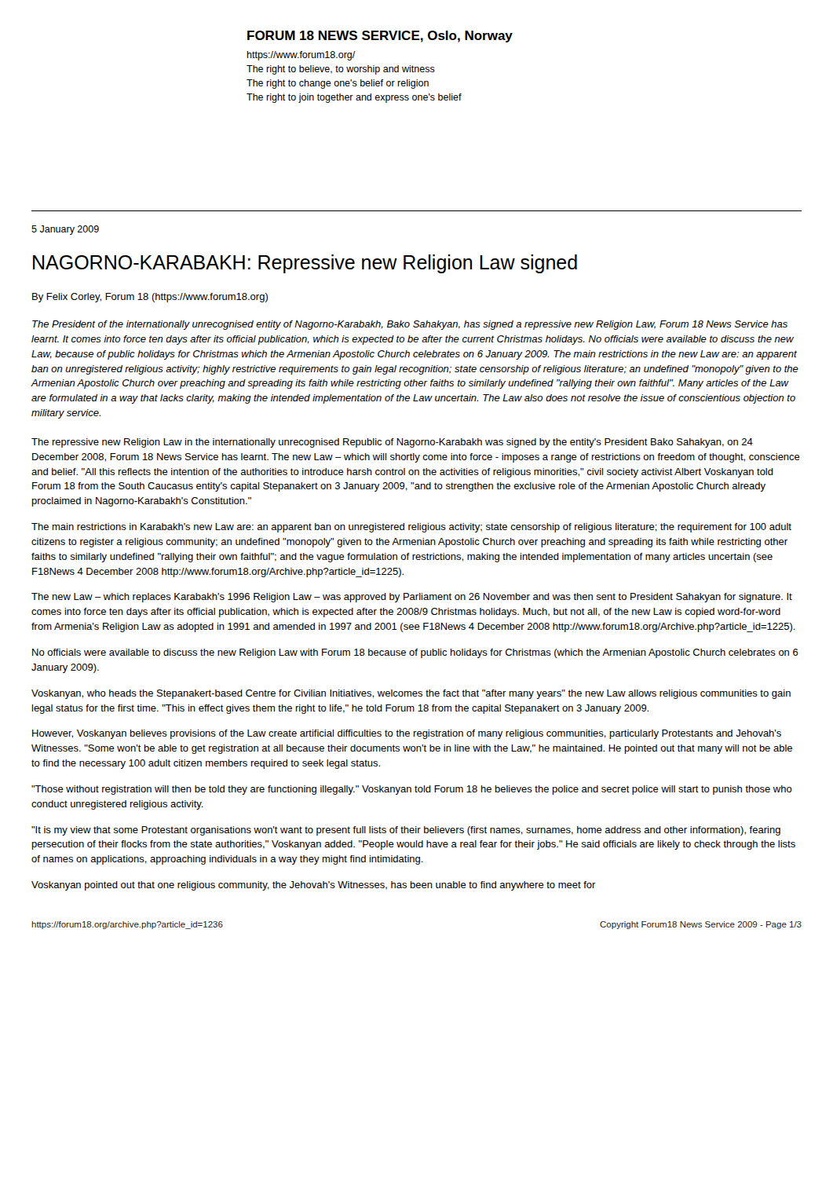FORUM 18 NEWS SERVICE, Oslo, Norway
https://www.forum18.org/
The right to believe, to worship and witness
The right to change one's belief or religion
The right to join together and express one's belief
5 January 2009
NAGORNO-KARABAKH: Repressive new Religion Law signed
By Felix Corley, Forum 18 (https://www.forum18.org)
The President of the internationally unrecognised entity of Nagorno-Karabakh, Bako Sahakyan, has signed a repressive new Religion Law, Forum 18 News Service has learnt. It comes into force ten days after its official publication, which is expected to be after the current Christmas holidays. No officials were available to discuss the new Law, because of public holidays for Christmas which the Armenian Apostolic Church celebrates on 6 January 2009. The main restrictions in the new Law are: an apparent ban on unregistered religious activity; highly restrictive requirements to gain legal recognition; state censorship of religious literature; an undefined "monopoly" given to the Armenian Apostolic Church over preaching and spreading its faith while restricting other faiths to similarly undefined "rallying their own faithful". Many articles of the Law are formulated in a way that lacks clarity, making the intended implementation of the Law uncertain. The Law also does not resolve the issue of conscientious objection to military service.
The repressive new Religion Law in the internationally unrecognised Republic of Nagorno-Karabakh was signed by the entity's President Bako Sahakyan, on 24 December 2008, Forum 18 News Service has learnt. The new Law – which will shortly come into force - imposes a range of restrictions on freedom of thought, conscience and belief. "All this reflects the intention of the authorities to introduce harsh control on the activities of religious minorities," civil society activist Albert Voskanyan told Forum 18 from the South Caucasus entity's capital Stepanakert on 3 January 2009, "and to strengthen the exclusive role of the Armenian Apostolic Church already proclaimed in Nagorno-Karabakh's Constitution."
The main restrictions in Karabakh's new Law are: an apparent ban on unregistered religious activity; state censorship of religious literature; the requirement for 100 adult citizens to register a religious community; an undefined "monopoly" given to the Armenian Apostolic Church over preaching and spreading its faith while restricting other faiths to similarly undefined "rallying their own faithful"; and the vague formulation of restrictions, making the intended implementation of many articles uncertain (see F18News 4 December 2008 http://www.forum18.org/Archive.php?article_id=1225).
The new Law – which replaces Karabakh's 1996 Religion Law – was approved by Parliament on 26 November and was then sent to President Sahakyan for signature. It comes into force ten days after its official publication, which is expected after the 2008/9 Christmas holidays. Much, but not all, of the new Law is copied word-for-word from Armenia's Religion Law as adopted in 1991 and amended in 1997 and 2001 (see F18News 4 December 2008 http://www.forum18.org/Archive.php?article_id=1225).
No officials were available to discuss the new Religion Law with Forum 18 because of public holidays for Christmas (which the Armenian Apostolic Church celebrates on 6 January 2009).
Voskanyan, who heads the Stepanakert-based Centre for Civilian Initiatives, welcomes the fact that "after many years" the new Law allows religious communities to gain legal status for the first time. "This in effect gives them the right to life," he told Forum 18 from the capital Stepanakert on 3 January 2009.
However, Voskanyan believes provisions of the Law create artificial difficulties to the registration of many religious communities, particularly Protestants and Jehovah's Witnesses. "Some won't be able to get registration at all because their documents won't be in line with the Law," he maintained. He pointed out that many will not be able to find the necessary 100 adult citizen members required to seek legal status.
"Those without registration will then be told they are functioning illegally." Voskanyan told Forum 18 he believes the police and secret police will start to punish those who conduct unregistered religious activity.
"It is my view that some Protestant organisations won't want to present full lists of their believers (first names, surnames, home address and other information), fearing persecution of their flocks from the state authorities," Voskanyan added. "People would have a real fear for their jobs." He said officials are likely to check through the lists of names on applications, approaching individuals in a way they might find intimidating.
Voskanyan pointed out that one religious community, the Jehovah's Witnesses, has been unable to find anywhere to meet for
https://forum18.org/archive.php?article_id=1236 Copyright Forum18 News Service 2009 - Page 1/3